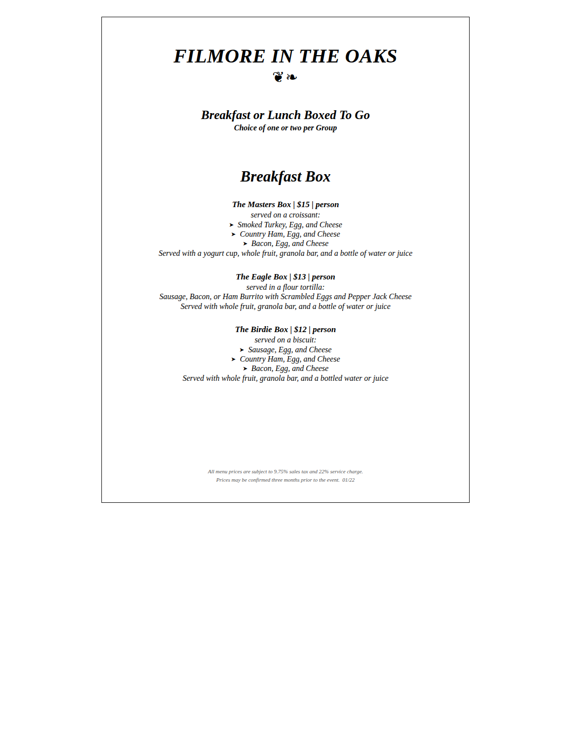FILMORE IN THE OAKS
❦❧
Breakfast or Lunch Boxed To Go
Choice of one or two per Group
Breakfast Box
The Masters Box | $15 | person
served on a croissant:
Smoked Turkey, Egg, and Cheese
Country Ham, Egg, and Cheese
Bacon, Egg, and Cheese
Served with a yogurt cup, whole fruit, granola bar, and a bottle of water or juice
The Eagle Box | $13 | person
served in a flour tortilla:
Sausage, Bacon, or Ham Burrito with Scrambled Eggs and Pepper Jack Cheese
Served with whole fruit, granola bar, and a bottle of water or juice
The Birdie Box | $12 | person
served on a biscuit:
Sausage, Egg, and Cheese
Country Ham, Egg, and Cheese
Bacon, Egg, and Cheese
Served with whole fruit, granola bar, and a bottled water or juice
All menu prices are subject to 9.75% sales tax and 22% service charge.
Prices may be confirmed three months prior to the event. 01/22